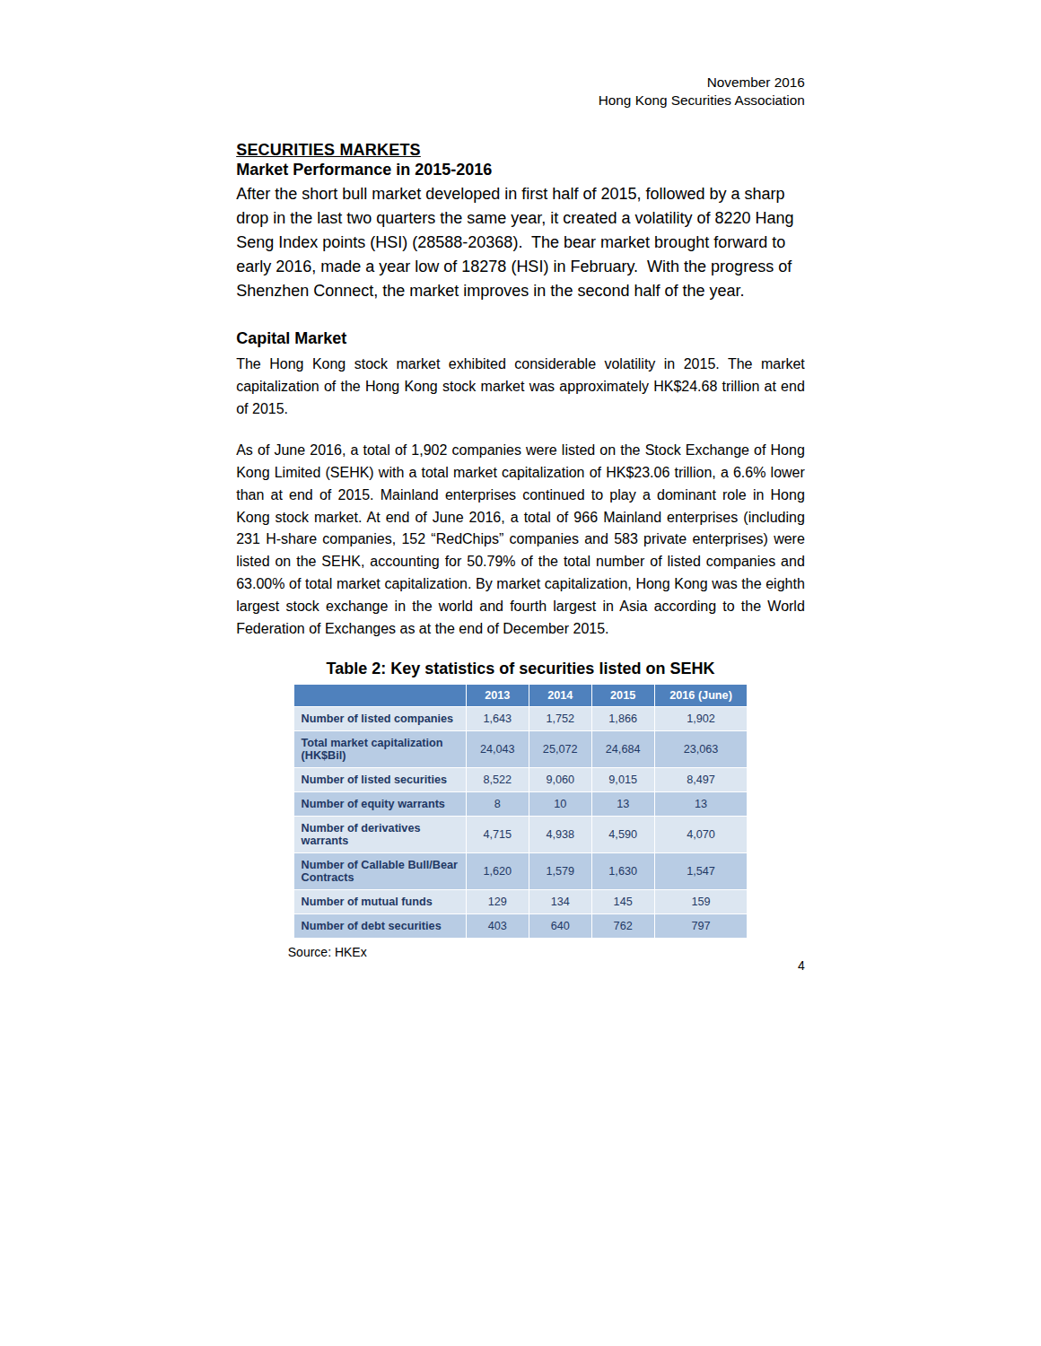November 2016
Hong Kong Securities Association
SECURITIES MARKETS
Market Performance in 2015-2016
After the short bull market developed in first half of 2015, followed by a sharp drop in the last two quarters the same year, it created a volatility of 8220 Hang Seng Index points (HSI) (28588-20368). The bear market brought forward to early 2016, made a year low of 18278 (HSI) in February. With the progress of Shenzhen Connect, the market improves in the second half of the year.
Capital Market
The Hong Kong stock market exhibited considerable volatility in 2015. The market capitalization of the Hong Kong stock market was approximately HK$24.68 trillion at end of 2015.
As of June 2016, a total of 1,902 companies were listed on the Stock Exchange of Hong Kong Limited (SEHK) with a total market capitalization of HK$23.06 trillion, a 6.6% lower than at end of 2015. Mainland enterprises continued to play a dominant role in Hong Kong stock market. At end of June 2016, a total of 966 Mainland enterprises (including 231 H-share companies, 152 “RedChips” companies and 583 private enterprises) were listed on the SEHK, accounting for 50.79% of the total number of listed companies and 63.00% of total market capitalization. By market capitalization, Hong Kong was the eighth largest stock exchange in the world and fourth largest in Asia according to the World Federation of Exchanges as at the end of December 2015.
Table 2: Key statistics of securities listed on SEHK
| | 2013 | 2014 | 2015 | 2016 (June) |
| --- | --- | --- | --- | --- |
| Number of listed companies | 1,643 | 1,752 | 1,866 | 1,902 |
| Total market capitalization (HK$Bil) | 24,043 | 25,072 | 24,684 | 23,063 |
| Number of listed securities | 8,522 | 9,060 | 9,015 | 8,497 |
| Number of equity warrants | 8 | 10 | 13 | 13 |
| Number of derivatives warrants | 4,715 | 4,938 | 4,590 | 4,070 |
| Number of Callable Bull/Bear Contracts | 1,620 | 1,579 | 1,630 | 1,547 |
| Number of mutual funds | 129 | 134 | 145 | 159 |
| Number of debt securities | 403 | 640 | 762 | 797 |
Source: HKEx
4